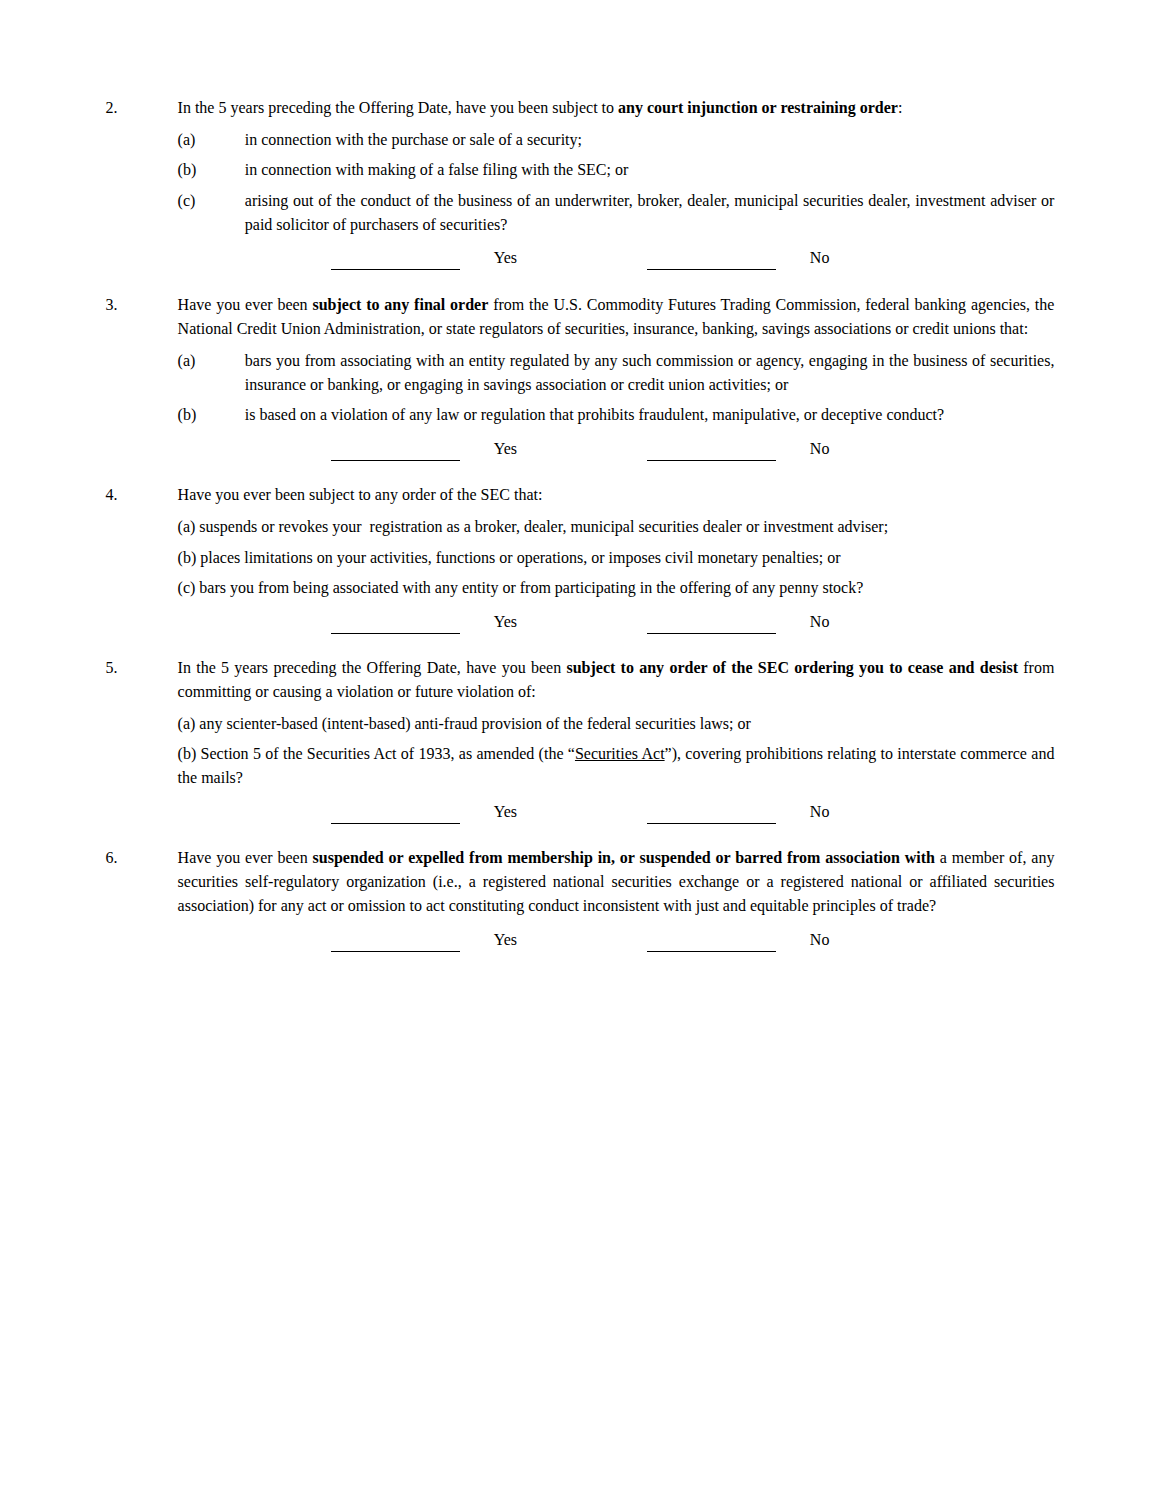2.
In the 5 years preceding the Offering Date, have you been subject to any court injunction or restraining order:
(a)
in connection with the purchase or sale of a security;
(b)
in connection with making of a false filing with the SEC; or
(c)
arising out of the conduct of the business of an underwriter, broker, dealer, municipal securities dealer, investment adviser or paid solicitor of purchasers of securities?
Yes No
3.
Have you ever been subject to any final order from the U.S. Commodity Futures Trading Commission, federal banking agencies, the National Credit Union Administration, or state regulators of securities, insurance, banking, savings associations or credit unions that:
(a)
bars you from associating with an entity regulated by any such commission or agency, engaging in the business of securities, insurance or banking, or engaging in savings association or credit union activities; or
(b)
is based on a violation of any law or regulation that prohibits fraudulent, manipulative, or deceptive conduct?
Yes No
4.
Have you ever been subject to any order of the SEC that:
(a) suspends or revokes your registration as a broker, dealer, municipal securities dealer or investment adviser;
(b) places limitations on your activities, functions or operations, or imposes civil monetary penalties; or
(c) bars you from being associated with any entity or from participating in the offering of any penny stock?
Yes No
5.
In the 5 years preceding the Offering Date, have you been subject to any order of the SEC ordering you to cease and desist from committing or causing a violation or future violation of:
(a) any scienter-based (intent-based) anti-fraud provision of the federal securities laws; or
(b) Section 5 of the Securities Act of 1933, as amended (the “Securities Act”), covering prohibitions relating to interstate commerce and the mails?
Yes No
6.
Have you ever been suspended or expelled from membership in, or suspended or barred from association with a member of, any securities self-regulatory organization (i.e., a registered national securities exchange or a registered national or affiliated securities association) for any act or omission to act constituting conduct inconsistent with just and equitable principles of trade?
Yes No